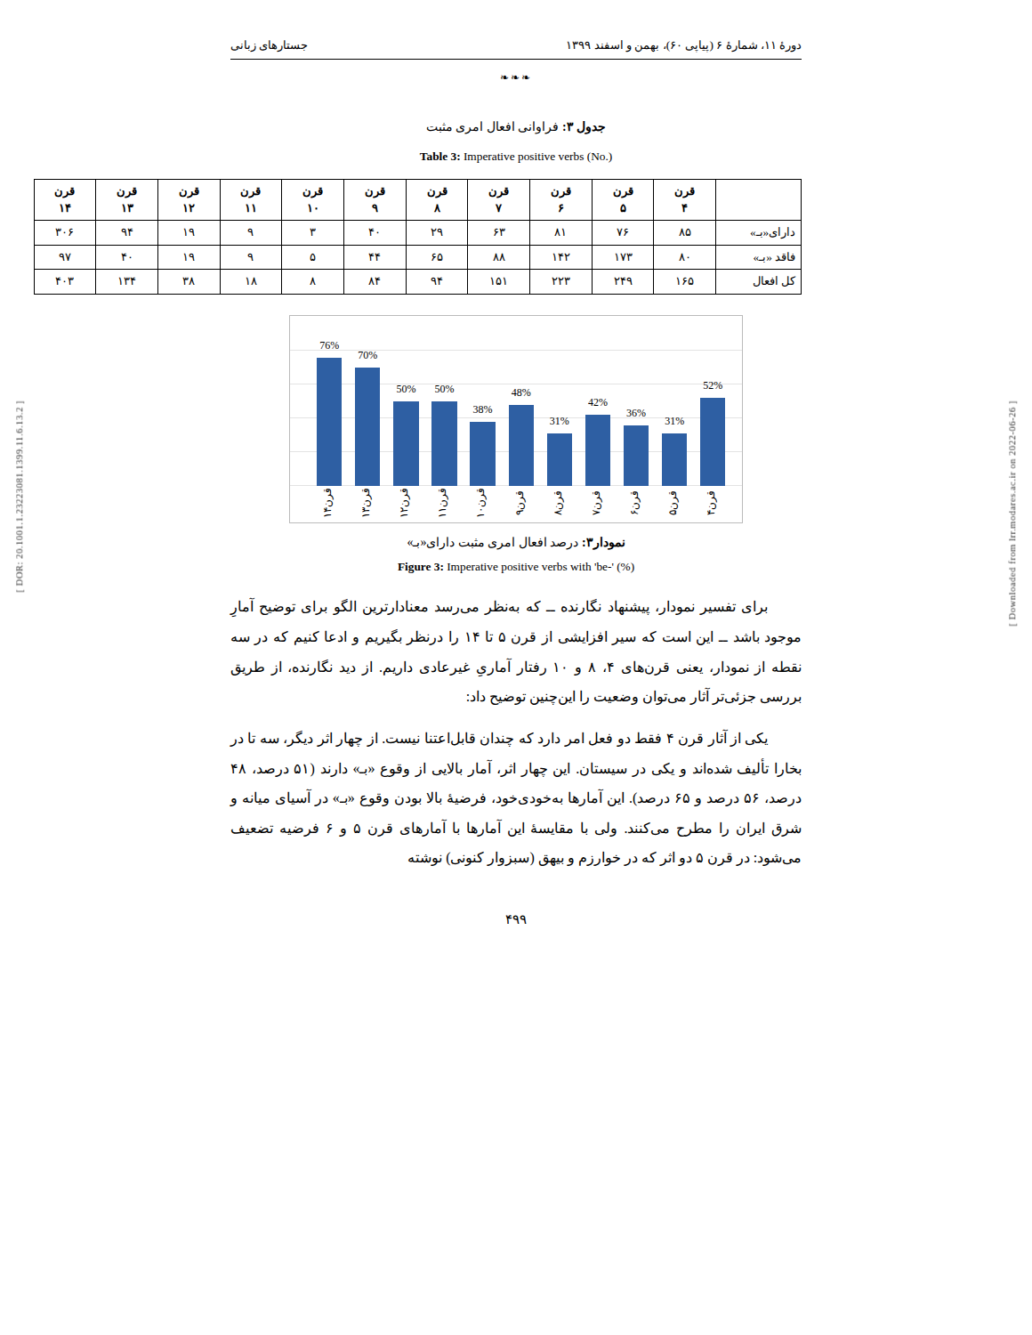[ Downloaded from lrr.modares.ac.ir on 2022-06-26 ]
[ DOR: 20.1001.1.23223081.1399.11.6.13.2 ]
دورهٔ ۱۱، شمارهٔ ۶ (پیاپی ۶۰)، بهمن و اسفند ۱۳۹۹
جستارهای زبانی
❧❧❧
جدول ۳: فراوانی افعال امری مثبت
Table 3: Imperative positive verbs (No.)
| | قرن ۴ | قرن ۵ | قرن ۶ | قرن ۷ | قرن ۸ | قرن ۹ | قرن ۱۰ | قرن ۱۱ | قرن ۱۲ | قرن ۱۳ | قرن ۱۴ |
| --- | --- | --- | --- | --- | --- | --- | --- | --- | --- | --- | --- |
| دارای«بـ» | ۸۵ | ۷۶ | ۸۱ | ۶۳ | ۲۹ | ۴۰ | ۳ | ۹ | ۱۹ | ۹۴ | ۳۰۶ |
| فاقد «بـ» | ۸۰ | ۱۷۳ | ۱۴۲ | ۸۸ | ۶۵ | ۴۴ | ۵ | ۹ | ۱۹ | ۴۰ | ۹۷ |
| کل افعال | ۱۶۵ | ۲۴۹ | ۲۲۳ | ۱۵۱ | ۹۴ | ۸۴ | ۸ | ۱۸ | ۳۸ | ۱۳۴ | ۴۰۳ |
52%
31%
36%
42%
31%
48%
38%
50%
50%
70%
76%
قرن۴ قرن۵ قرن۶ قرن۷ قرن۸ قرن۹ قرن۱۰ قرن۱۱ قرن۱۲ قرن۱۳ قرن۱۴
نمودار۳: درصد افعال امری مثبت دارای«بـ»
Figure 3: Imperative positive verbs with 'be-' (%)
برای تفسیر نمودار، پیشنهاد نگارنده ــ که به‌نظر می‌رسد معنادارترین الگو برای توضیح آمارِ موجود باشد ــ این است که سیر افزایشی از قرن ۵ تا ۱۴ را درنظر بگیریم و ادعا کنیم که در سه نقطه از نمودار، یعنی قرن‌های ۴، ۸ و ۱۰ رفتار آماریِ غیرعادی داریم. از دید نگارنده، از طریق بررسی جزئی‌تر آثار می‌توان وضعیت را این‌چنین توضیح داد:
یکی از آثار قرن ۴ فقط دو فعل امر دارد که چندان قابل‌اعتنا نیست. از چهار اثر دیگر، سه تا در بخارا تألیف شده‌اند و یکی در سیستان. این چهار اثر، آمار بالایی از وقوع «بـ» دارند (۵۱ درصد، ۴۸ درصد، ۵۶ درصد و ۶۵ درصد). این آمارها به‌خودی‌خود، فرضیهٔ بالا بودن وقوع «بـ» در آسیای میانه و شرق ایران را مطرح می‌کنند. ولی با مقایسهٔ این آمارها با آمارهای قرن ۵ و ۶ فرضیه تضعیف می‌شود: در قرن ۵ دو اثر که در خوارزم و بیهق (سبزوار کنونی) نوشته
۴۹۹